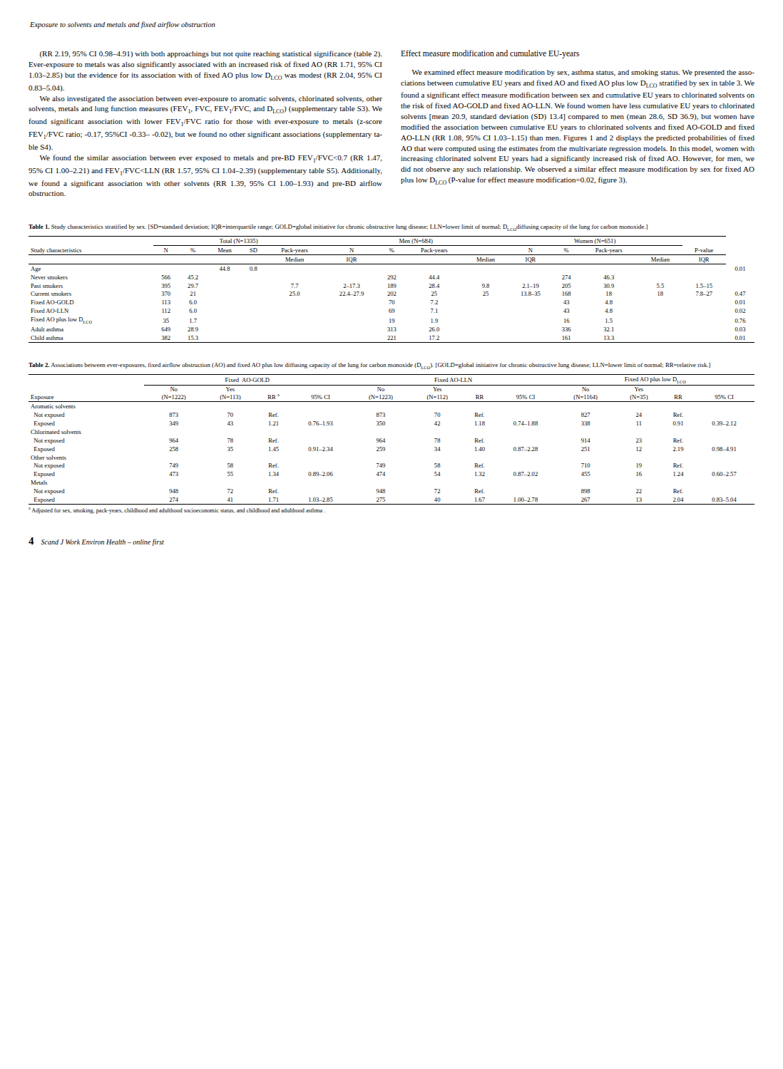Exposure to solvents and metals and fixed airflow obstruction
(RR 2.19, 95% CI 0.98–4.91) with both approachings but not quite reaching statistical significance (table 2). Ever-exposure to metals was also significantly associated with an increased risk of fixed AO (RR 1.71, 95% CI 1.03–2.85) but the evidence for its association with of fixed AO plus low DLCO was modest (RR 2.04, 95% CI 0.83–5.04).
We also investigated the association between ever-exposure to aromatic solvents, chlorinated solvents, other solvents, metals and lung function measures (FEV1, FVC, FEV1/FVC, and DLCO) (supplementary table S3). We found significant association with lower FEV1/FVC ratio for those with ever-exposure to metals (z-score FEV1/FVC ratio; -0.17, 95%CI -0.33– -0.02), but we found no other significant associations (supplementary table S4).
We found the similar association between ever exposed to metals and pre-BD FEV1/FVC<0.7 (RR 1.47, 95% CI 1.00–2.21) and FEV1/FVC<LLN (RR 1.57, 95% CI 1.04–2.39) (supplementary table S5). Additionally, we found a significant association with other solvents (RR 1.39, 95% CI 1.00–1.93) and pre-BD airflow obstruction.
Effect measure modification and cumulative EU-years
We examined effect measure modification by sex, asthma status, and smoking status. We presented the associations between cumulative EU years and fixed AO and fixed AO plus low DLCO stratified by sex in table 3. We found a significant effect measure modification between sex and cumulative EU years to chlorinated solvents on the risk of fixed AO-GOLD and fixed AO-LLN. We found women have less cumulative EU years to chlorinated solvents [mean 20.9, standard deviation (SD) 13.4] compared to men (mean 28.6, SD 36.9), but women have modified the association between cumulative EU years to chlorinated solvents and fixed AO-GOLD and fixed AO-LLN (RR 1.08, 95% CI 1.03–1.15) than men. Figures 1 and 2 displays the predicted probabilities of fixed AO that were computed using the estimates from the multivariate regression models. In this model, women with increasing chlorinated solvent EU years had a significantly increased risk of fixed AO. However, for men, we did not observe any such relationship. We observed a similar effect measure modification by sex for fixed AO plus low DLCO (P-value for effect measure modification=0.02, figure 3).
Table 1. Study characteristics stratified by sex. [SD=standard deviation; IQR=interquartile range; GOLD=global initiative for chronic obstructive lung disease; LLN=lower limit of normal; D LCO diffusing capacity of the lung for carbon monoxide.]
| Study characteristics | Total (N=1335) | Men (N=684) | Women (N=651) | P-value |
| --- | --- | --- | --- | --- |
| N | % | Mean | SD | Pack-years | N | % | Pack-years | | N | % | Pack-years | |
| | | | | | Median | IQR | | | Median | IQR | | | Median | IQR |
| Age | | | 44.8 | 0.8 | | | | | | | | | | | 0.01 |
| Never smokers | 566 | 45.2 | | | | | 292 | 44.4 | | | 274 | 46.3 | | | |
| Past smokers | 395 | 29.7 | | | 7.7 | 2–17.3 | 189 | 28.4 | 9.8 | 2.1–19 | 205 | 30.9 | 5.5 | 1.5–15 | 0.47 |
| Current smokers | 370 | 21 | | | 25.0 | 22.4–27.9 | 202 | 25 | 25 | 13.8–35 | 168 | 18 | 18 | 7.8–27 |
| Fixed AO-GOLD | 113 | 6.0 | | | | | 70 | 7.2 | | | 43 | 4.8 | | | 0.01 |
| Fixed AO-LLN | 112 | 6.0 | | | | | 69 | 7.1 | | | 43 | 4.8 | | | 0.02 |
| Fixed AO plus low D LCO | 35 | 1.7 | | | | | 19 | 1.9 | | | 16 | 1.5 | | | 0.76 |
| Adult asthma | 649 | 28.9 | | | | | 313 | 26.0 | | | 336 | 32.1 | | | 0.03 |
| Child asthma | 382 | 15.3 | | | | | 221 | 17.2 | | | 161 | 13.3 | | | 0.01 |
Table 2. Associations between ever-exposures, fixed airflow obstruction (AO) and fixed AO plus low diffusing capacity of the lung for carbon monoxide (D LCO ). [GOLD=global initiative for chronic obstructive lung disease; LLN=lower limit of normal; RR=relative risk.]
| Exposure | Fixed AO-GOLD | Fixed AO-LLN | Fixed AO plus low D LCO |
| --- | --- | --- | --- |
| No (N=1222) | Yes (N=113) | RR a | 95% CI | No (N=1223) | Yes (N=112) | RR | 95% CI | No (N=1164) | Yes (N=35) | RR | 95% CI |
| Aromatic solvents | | | | | | | | | | | | |
| Not exposed | 873 | 70 | Ref. | | 873 | 70 | Ref. | | 827 | 24 | Ref. | |
| Exposed | 349 | 43 | 1.21 | 0.76–1.93 | 350 | 42 | 1.18 | 0.74–1.88 | 338 | 11 | 0.91 | 0.39–2.12 |
| Chlorinated solvents | | | | | | | | | | | | |
| Not exposed | 964 | 78 | Ref. | | 964 | 78 | Ref. | | 914 | 23 | Ref. | |
| Exposed | 258 | 35 | 1.45 | 0.91–2.34 | 259 | 34 | 1.40 | 0.87–2.28 | 251 | 12 | 2.19 | 0.98–4.91 |
| Other solvents | | | | | | | | | | | | |
| Not exposed | 749 | 58 | Ref. | | 749 | 58 | Ref. | | 710 | 19 | Ref. | |
| Exposed | 473 | 55 | 1.34 | 0.89–2.06 | 474 | 54 | 1.32 | 0.87–2.02 | 455 | 16 | 1.24 | 0.60–2.57 |
| Metals | | | | | | | | | | | | |
| Not exposed | 948 | 72 | Ref. | | 948 | 72 | Ref. | | 898 | 22 | Ref. | |
| Exposed | 274 | 41 | 1.71 | 1.03–2.85 | 275 | 40 | 1.67 | 1.00–2.78 | 267 | 13 | 2.04 | 0.83–5.04 |
a Adjusted for sex, smoking, pack-years, childhood and adulthood socioeconomic status, and childhood and adulthood asthma .
4 Scand J Work Environ Health – online first